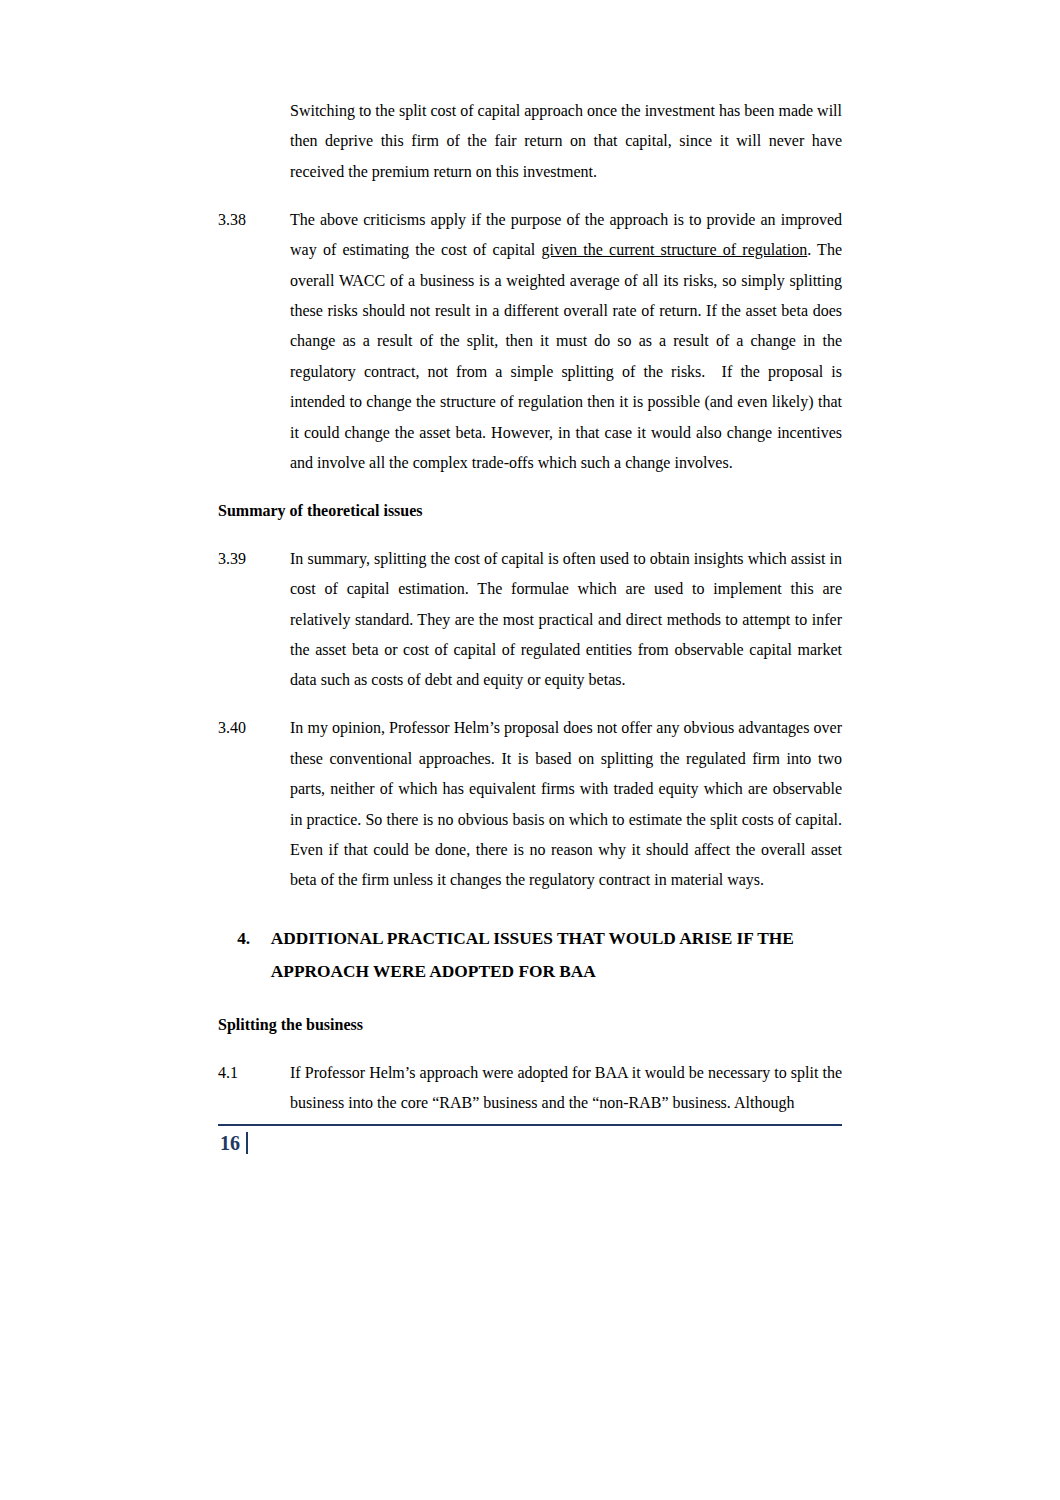Switching to the split cost of capital approach once the investment has been made will then deprive this firm of the fair return on that capital, since it will never have received the premium return on this investment.
3.38
The above criticisms apply if the purpose of the approach is to provide an improved way of estimating the cost of capital given the current structure of regulation. The overall WACC of a business is a weighted average of all its risks, so simply splitting these risks should not result in a different overall rate of return. If the asset beta does change as a result of the split, then it must do so as a result of a change in the regulatory contract, not from a simple splitting of the risks. If the proposal is intended to change the structure of regulation then it is possible (and even likely) that it could change the asset beta. However, in that case it would also change incentives and involve all the complex trade-offs which such a change involves.
Summary of theoretical issues
3.39
In summary, splitting the cost of capital is often used to obtain insights which assist in cost of capital estimation. The formulae which are used to implement this are relatively standard. They are the most practical and direct methods to attempt to infer the asset beta or cost of capital of regulated entities from observable capital market data such as costs of debt and equity or equity betas.
3.40
In my opinion, Professor Helm’s proposal does not offer any obvious advantages over these conventional approaches. It is based on splitting the regulated firm into two parts, neither of which has equivalent firms with traded equity which are observable in practice. So there is no obvious basis on which to estimate the split costs of capital. Even if that could be done, there is no reason why it should affect the overall asset beta of the firm unless it changes the regulatory contract in material ways.
4.
ADDITIONAL PRACTICAL ISSUES THAT WOULD ARISE IF THE APPROACH WERE ADOPTED FOR BAA
Splitting the business
4.1
If Professor Helm’s approach were adopted for BAA it would be necessary to split the business into the core “RAB” business and the “non-RAB” business. Although
16